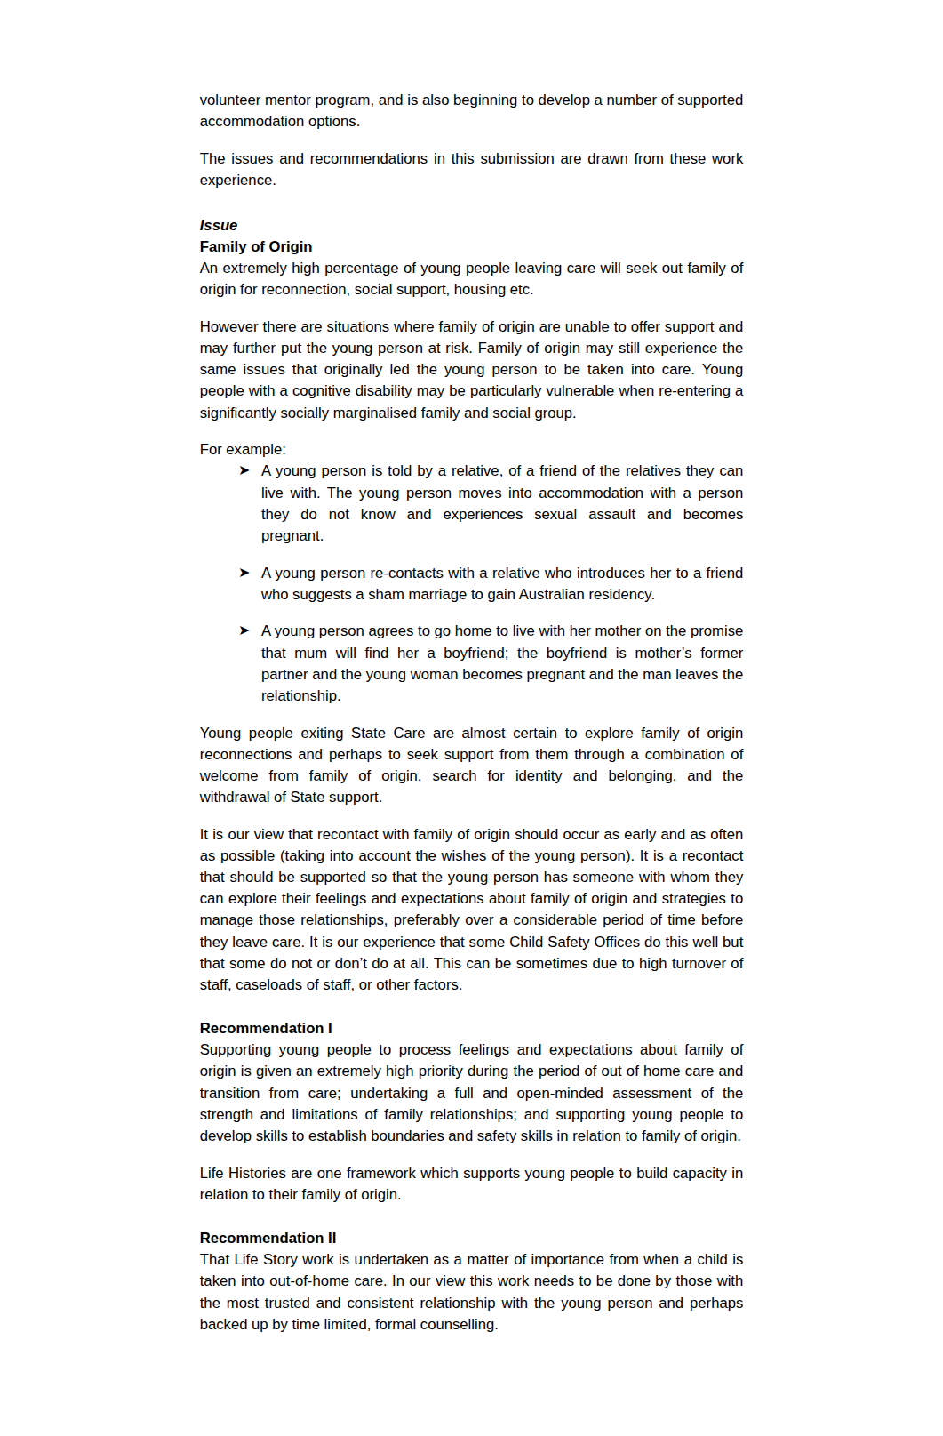volunteer mentor program, and is also beginning to develop a number of supported accommodation options.
The issues and recommendations in this submission are drawn from these work experience.
Issue
Family of Origin
An extremely high percentage of young people leaving care will seek out family of origin for reconnection, social support, housing etc.
However there are situations where family of origin are unable to offer support and may further put the young person at risk. Family of origin may still experience the same issues that originally led the young person to be taken into care. Young people with a cognitive disability may be particularly vulnerable when re-entering a significantly socially marginalised family and social group.
For example:
A young person is told by a relative, of a friend of the relatives they can live with. The young person moves into accommodation with a person they do not know and experiences sexual assault and becomes pregnant.
A young person re-contacts with a relative who introduces her to a friend who suggests a sham marriage to gain Australian residency.
A young person agrees to go home to live with her mother on the promise that mum will find her a boyfriend; the boyfriend is mother’s former partner and the young woman becomes pregnant and the man leaves the relationship.
Young people exiting State Care are almost certain to explore family of origin reconnections and perhaps to seek support from them through a combination of welcome from family of origin, search for identity and belonging, and the withdrawal of State support.
It is our view that recontact with family of origin should occur as early and as often as possible (taking into account the wishes of the young person). It is a recontact that should be supported so that the young person has someone with whom they can explore their feelings and expectations about family of origin and strategies to manage those relationships, preferably over a considerable period of time before they leave care. It is our experience that some Child Safety Offices do this well but that some do not or don’t do at all. This can be sometimes due to high turnover of staff, caseloads of staff, or other factors.
Recommendation I
Supporting young people to process feelings and expectations about family of origin is given an extremely high priority during the period of out of home care and transition from care; undertaking a full and open-minded assessment of the strength and limitations of family relationships; and supporting young people to develop skills to establish boundaries and safety skills in relation to family of origin.
Life Histories are one framework which supports young people to build capacity in relation to their family of origin.
Recommendation II
That Life Story work is undertaken as a matter of importance from when a child is taken into out-of-home care. In our view this work needs to be done by those with the most trusted and consistent relationship with the young person and perhaps backed up by time limited, formal counselling.